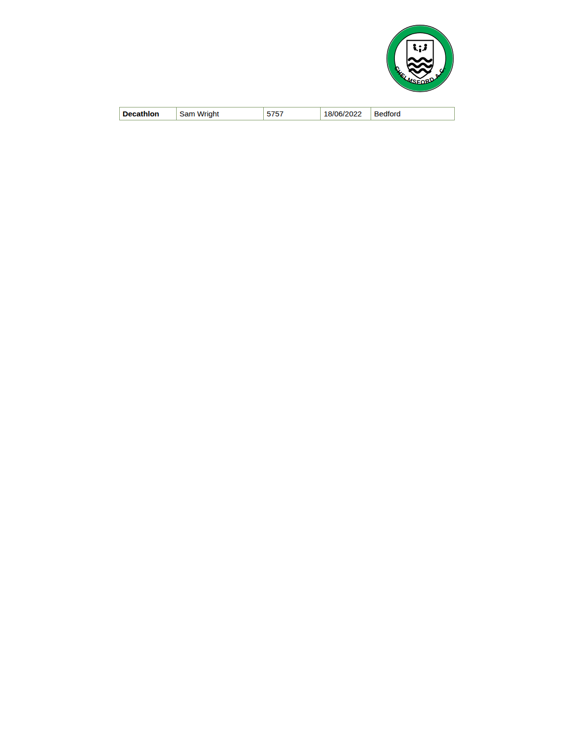CHELMSFORD A.C.
| Decathlon | Sam Wright | 5757 | 18/06/2022 | Bedford |